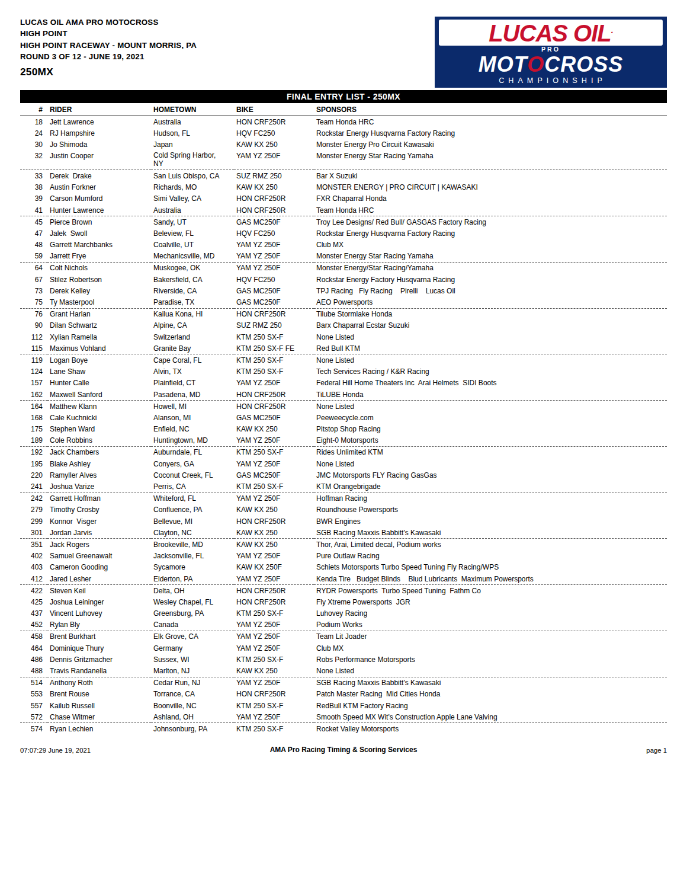LUCAS OIL AMA PRO MOTOCROSS
HIGH POINT
HIGH POINT RACEWAY - MOUNT MORRIS, PA
ROUND 3 OF 12 - JUNE 19, 2021
250MX
LUCAS OIL.
PRO
MOTOCROSS
CHAMPIONSHIP
FINAL ENTRY LIST - 250MX
| # | RIDER | HOMETOWN | BIKE | SPONSORS |
| --- | --- | --- | --- | --- |
| 18 | Jett Lawrence | Australia | HON CRF250R | Team Honda HRC |
| 24 | RJ Hampshire | Hudson, FL | HQV FC250 | Rockstar Energy Husqvarna Factory Racing |
| 30 | Jo Shimoda | Japan | KAW KX 250 | Monster Energy Pro Circuit Kawasaki |
| 32 | Justin Cooper | Cold Spring Harbor, NY | YAM YZ 250F | Monster Energy Star Racing Yamaha |
| 33 | Derek Drake | San Luis Obispo, CA | SUZ RMZ 250 | Bar X Suzuki |
| 38 | Austin Forkner | Richards, MO | KAW KX 250 | MONSTER ENERGY / PRO CIRCUIT / KAWASAKI |
| 39 | Carson Mumford | Simi Valley, CA | HON CRF250R | FXR Chaparral Honda |
| 41 | Hunter Lawrence | Australia | HON CRF250R | Team Honda HRC |
| 45 | Pierce Brown | Sandy, UT | GAS MC250F | Troy Lee Designs/ Red Bull/ GASGAS Factory Racing |
| 47 | Jalek Swoll | Beleview, FL | HQV FC250 | Rockstar Energy Husqvarna Factory Racing |
| 48 | Garrett Marchbanks | Coalville, UT | YAM YZ 250F | Club MX |
| 59 | Jarrett Frye | Mechanicsville, MD | YAM YZ 250F | Monster Energy Star Racing Yamaha |
| 64 | Colt Nichols | Muskogee, OK | YAM YZ 250F | Monster Energy/Star Racing/Yamaha |
| 67 | Stilez Robertson | Bakersfield, CA | HQV FC250 | Rockstar Energy Factory Husqvarna Racing |
| 73 | Derek Kelley | Riverside, CA | GAS MC250F | TPJ Racing Fly Racing Pirelli Lucas Oil |
| 75 | Ty Masterpool | Paradise, TX | GAS MC250F | AEO Powersports |
| 76 | Grant Harlan | Kailua Kona, HI | HON CRF250R | Tilube Stormlake Honda |
| 90 | Dilan Schwartz | Alpine, CA | SUZ RMZ 250 | Barx Chaparral Ecstar Suzuki |
| 112 | Xylian Ramella | Switzerland | KTM 250 SX-F | None Listed |
| 115 | Maximus Vohland | Granite Bay | KTM 250 SX-F FE | Red Bull KTM |
| 119 | Logan Boye | Cape Coral, FL | KTM 250 SX-F | None Listed |
| 124 | Lane Shaw | Alvin, TX | KTM 250 SX-F | Tech Services Racing / K&R Racing |
| 157 | Hunter Calle | Plainfield, CT | YAM YZ 250F | Federal Hill Home Theaters Inc Arai Helmets SIDI Boots |
| 162 | Maxwell Sanford | Pasadena, MD | HON CRF250R | TiLUBE Honda |
| 164 | Matthew Klann | Howell, MI | HON CRF250R | None Listed |
| 168 | Cale Kuchnicki | Alanson, MI | GAS MC250F | Peeweecycle.com |
| 175 | Stephen Ward | Enfield, NC | KAW KX 250 | Pitstop Shop Racing |
| 189 | Cole Robbins | Huntingtown, MD | YAM YZ 250F | Eight-0 Motorsports |
| 192 | Jack Chambers | Auburndale, FL | KTM 250 SX-F | Rides Unlimited KTM |
| 195 | Blake Ashley | Conyers, GA | YAM YZ 250F | None Listed |
| 220 | Ramyller Alves | Coconut Creek, FL | GAS MC250F | JMC Motorsports FLY Racing GasGas |
| 241 | Joshua Varize | Perris, CA | KTM 250 SX-F | KTM Orangebrigade |
| 242 | Garrett Hoffman | Whiteford, FL | YAM YZ 250F | Hoffman Racing |
| 279 | Timothy Crosby | Confluence, PA | KAW KX 250 | Roundhouse Powersports |
| 299 | Konnor Visger | Bellevue, MI | HON CRF250R | BWR Engines |
| 301 | Jordan Jarvis | Clayton, NC | KAW KX 250 | SGB Racing Maxxis Babbitt's Kawasaki |
| 351 | Jack Rogers | Brookeville, MD | KAW KX 250 | Thor, Arai, Limited decal, Podium works |
| 402 | Samuel Greenawalt | Jacksonville, FL | YAM YZ 250F | Pure Outlaw Racing |
| 403 | Cameron Gooding | Sycamore | KAW KX 250F | Schiets Motorsports Turbo Speed Tuning Fly Racing/WPS |
| 412 | Jared Lesher | Elderton, PA | YAM YZ 250F | Kenda Tire Budget Blinds Blud Lubricants Maximum Powersports |
| 422 | Steven Keil | Delta, OH | HON CRF250R | RYDR Powersports Turbo Speed Tuning Fathm Co |
| 425 | Joshua Leininger | Wesley Chapel, FL | HON CRF250R | Fly Xtreme Powersports JGR |
| 437 | Vincent Luhovey | Greensburg, PA | KTM 250 SX-F | Luhovey Racing |
| 452 | Rylan Bly | Canada | YAM YZ 250F | Podium Works |
| 458 | Brent Burkhart | Elk Grove, CA | YAM YZ 250F | Team Lit Joader |
| 464 | Dominique Thury | Germany | YAM YZ 250F | Club MX |
| 486 | Dennis Gritzmacher | Sussex, WI | KTM 250 SX-F | Robs Performance Motorsports |
| 488 | Travis Randanella | Marlton, NJ | KAW KX 250 | None Listed |
| 514 | Anthony Roth | Cedar Run, NJ | YAM YZ 250F | SGB Racing Maxxis Babbitt's Kawasaki |
| 553 | Brent Rouse | Torrance, CA | HON CRF250R | Patch Master Racing Mid Cities Honda |
| 557 | Kailub Russell | Boonville, NC | KTM 250 SX-F | RedBull KTM Factory Racing |
| 572 | Chase Witmer | Ashland, OH | YAM YZ 250F | Smooth Speed MX Wit's Construction Apple Lane Valving |
| 574 | Ryan Lechien | Johnsonburg, PA | KTM 250 SX-F | Rocket Valley Motorsports |
07:07:29 June 19, 2021
AMA Pro Racing Timing & Scoring Services
page 1